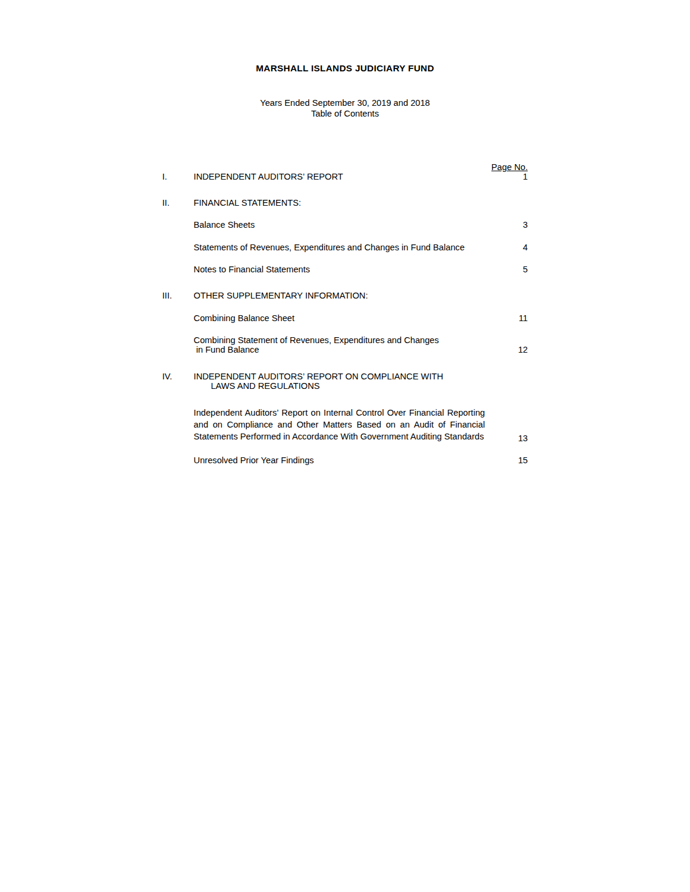MARSHALL ISLANDS JUDICIARY FUND
Years Ended September 30, 2019 and 2018
Table of Contents
| | | Page No. |
| I. | INDEPENDENT AUDITORS’ REPORT | 1 |
| II. | FINANCIAL STATEMENTS: | |
| | Balance Sheets | 3 |
| | Statements of Revenues, Expenditures and Changes in Fund Balance | 4 |
| | Notes to Financial Statements | 5 |
| III. | OTHER SUPPLEMENTARY INFORMATION: | |
| | Combining Balance Sheet | 11 |
| | Combining Statement of Revenues, Expenditures and Changes in Fund Balance | 12 |
| IV. | INDEPENDENT AUDITORS’ REPORT ON COMPLIANCE WITH LAWS AND REGULATIONS | |
| | Independent Auditors’ Report on Internal Control Over Financial Reporting and on Compliance and Other Matters Based on an Audit of Financial Statements Performed in Accordance With Government Auditing Standards | 13 |
| | Unresolved Prior Year Findings | 15 |